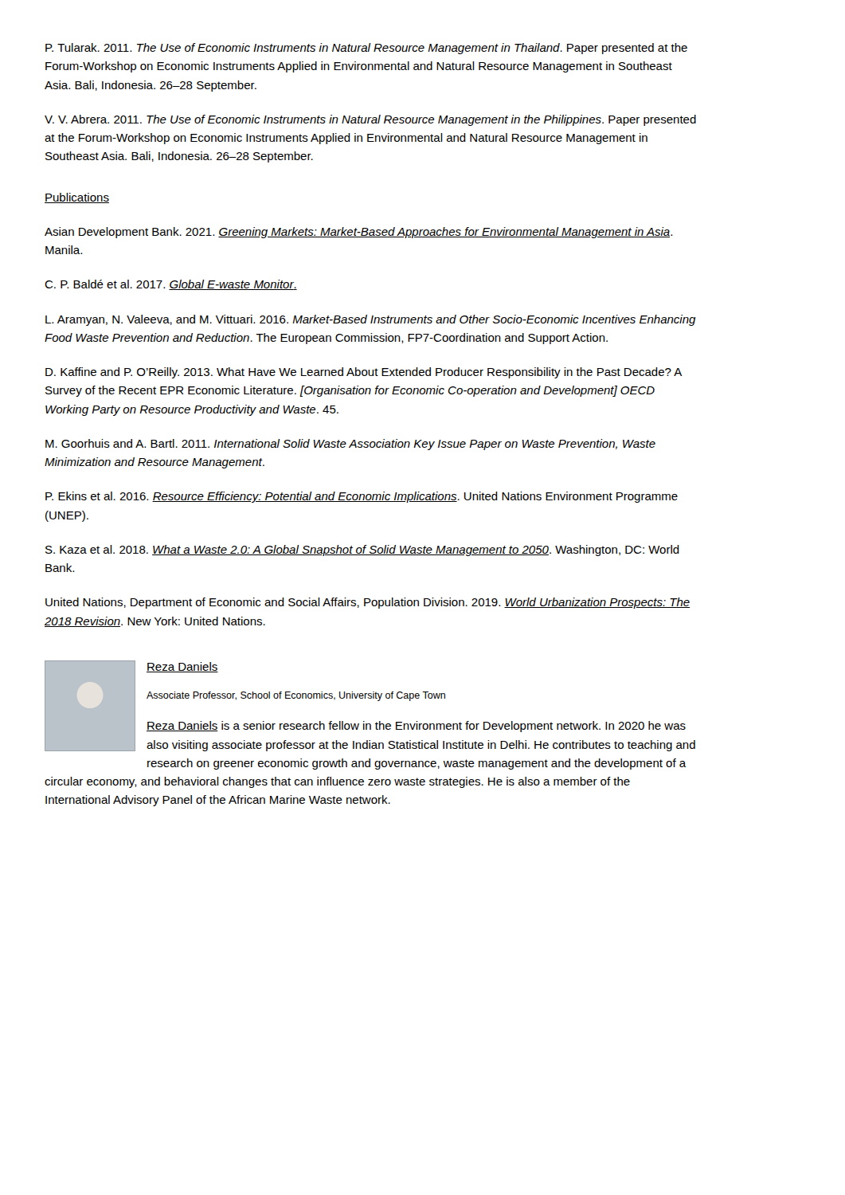P. Tularak. 2011. The Use of Economic Instruments in Natural Resource Management in Thailand. Paper presented at the Forum-Workshop on Economic Instruments Applied in Environmental and Natural Resource Management in Southeast Asia. Bali, Indonesia. 26–28 September.
V. V. Abrera. 2011. The Use of Economic Instruments in Natural Resource Management in the Philippines. Paper presented at the Forum-Workshop on Economic Instruments Applied in Environmental and Natural Resource Management in Southeast Asia. Bali, Indonesia. 26–28 September.
Publications
Asian Development Bank. 2021. Greening Markets: Market-Based Approaches for Environmental Management in Asia. Manila.
C. P. Baldé et al. 2017. Global E-waste Monitor.
L. Aramyan, N. Valeeva, and M. Vittuari. 2016. Market-Based Instruments and Other Socio-Economic Incentives Enhancing Food Waste Prevention and Reduction. The European Commission, FP7-Coordination and Support Action.
D. Kaffine and P. O’Reilly. 2013. What Have We Learned About Extended Producer Responsibility in the Past Decade? A Survey of the Recent EPR Economic Literature. [Organisation for Economic Co-operation and Development] OECD Working Party on Resource Productivity and Waste. 45.
M. Goorhuis and A. Bartl. 2011. International Solid Waste Association Key Issue Paper on Waste Prevention, Waste Minimization and Resource Management.
P. Ekins et al. 2016. Resource Efficiency: Potential and Economic Implications. United Nations Environment Programme (UNEP).
S. Kaza et al. 2018. What a Waste 2.0: A Global Snapshot of Solid Waste Management to 2050. Washington, DC: World Bank.
United Nations, Department of Economic and Social Affairs, Population Division. 2019. World Urbanization Prospects: The 2018 Revision. New York: United Nations.
Reza Daniels
Associate Professor, School of Economics, University of Cape Town
Reza Daniels is a senior research fellow in the Environment for Development network. In 2020 he was also visiting associate professor at the Indian Statistical Institute in Delhi. He contributes to teaching and research on greener economic growth and governance, waste management and the development of a circular economy, and behavioral changes that can influence zero waste strategies. He is also a member of the International Advisory Panel of the African Marine Waste network.